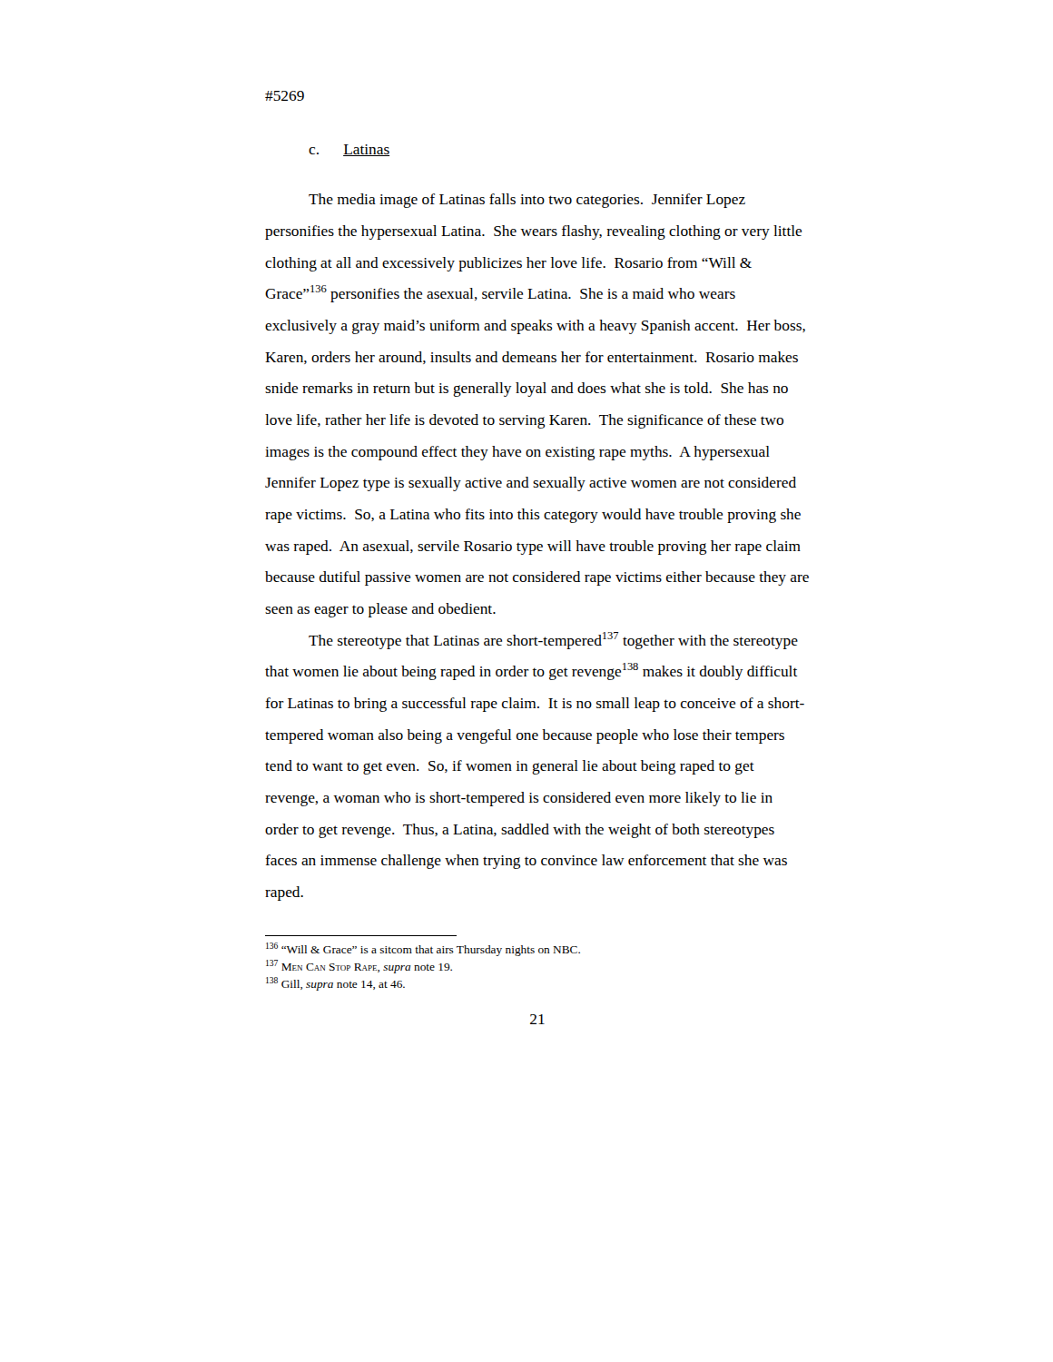#5269
c. Latinas
The media image of Latinas falls into two categories. Jennifer Lopez personifies the hypersexual Latina. She wears flashy, revealing clothing or very little clothing at all and excessively publicizes her love life. Rosario from “Will & Grace”136 personifies the asexual, servile Latina. She is a maid who wears exclusively a gray maid’s uniform and speaks with a heavy Spanish accent. Her boss, Karen, orders her around, insults and demeans her for entertainment. Rosario makes snide remarks in return but is generally loyal and does what she is told. She has no love life, rather her life is devoted to serving Karen. The significance of these two images is the compound effect they have on existing rape myths. A hypersexual Jennifer Lopez type is sexually active and sexually active women are not considered rape victims. So, a Latina who fits into this category would have trouble proving she was raped. An asexual, servile Rosario type will have trouble proving her rape claim because dutiful passive women are not considered rape victims either because they are seen as eager to please and obedient.
The stereotype that Latinas are short-tempered137 together with the stereotype that women lie about being raped in order to get revenge138 makes it doubly difficult for Latinas to bring a successful rape claim. It is no small leap to conceive of a short-tempered woman also being a vengeful one because people who lose their tempers tend to want to get even. So, if women in general lie about being raped to get revenge, a woman who is short-tempered is considered even more likely to lie in order to get revenge. Thus, a Latina, saddled with the weight of both stereotypes faces an immense challenge when trying to convince law enforcement that she was raped.
136 “Will & Grace” is a sitcom that airs Thursday nights on NBC.
137 Men Can Stop Rape, supra note 19.
138 Gill, supra note 14, at 46.
21